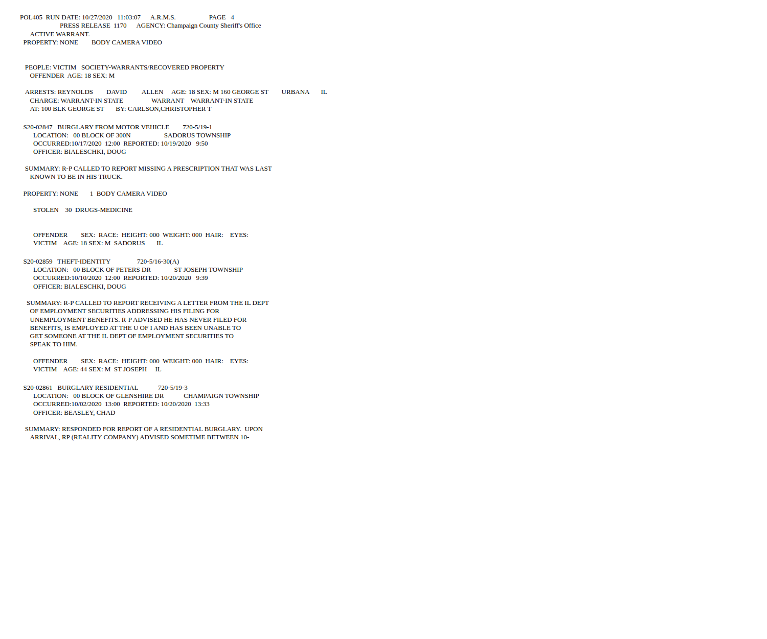POL405  RUN DATE: 10/27/2020   11:03:07      A.R.M.S.                    PAGE   4
                        PRESS RELEASE  1170      AGENCY: Champaign County Sheriff's Office
      ACTIVE WARRANT.
  PROPERTY: NONE        BODY CAMERA VIDEO


   PEOPLE: VICTIM   SOCIETY-WARRANTS/RECOVERED PROPERTY
      OFFENDER  AGE: 18 SEX: M

   ARRESTS: REYNOLDS        DAVID         ALLEN     AGE: 18 SEX: M 160 GEORGE ST        URBANA       IL
      CHARGE: WARRANT-IN STATE                 WARRANT    WARRANT-IN STATE
      AT: 100 BLK GEORGE ST       BY: CARLSON,CHRISTOPHER T
  S20-02847   BURGLARY FROM MOTOR VEHICLE        720-5/19-1
        LOCATION:   00 BLOCK OF 300N                    SADORUS TOWNSHIP
        OCCURRED:10/17/2020  12:00  REPORTED: 10/19/2020   9:50
        OFFICER: BIALESCHKI, DOUG

   SUMMARY: R-P CALLED TO REPORT MISSING A PRESCRIPTION THAT WAS LAST
      KNOWN TO BE IN HIS TRUCK.

  PROPERTY: NONE       1  BODY CAMERA VIDEO

        STOLEN    30  DRUGS-MEDICINE


        OFFENDER        SEX:  RACE:  HEIGHT: 000  WEIGHT: 000  HAIR:    EYES:
        VICTIM    AGE: 18 SEX: M  SADORUS       IL
  S20-02859   THEFT-IDENTITY                720-5/16-30(A)
        LOCATION:   00 BLOCK OF PETERS DR              ST JOSEPH TOWNSHIP
        OCCURRED:10/10/2020  12:00  REPORTED: 10/20/2020   9:39
        OFFICER: BIALESCHKI, DOUG

    SUMMARY: R-P CALLED TO REPORT RECEIVING A LETTER FROM THE IL DEPT
      OF EMPLOYMENT SECURITIES ADDRESSING HIS FILING FOR
      UNEMPLOYMENT BENEFITS. R-P ADVISED HE HAS NEVER FILED FOR
      BENEFITS, IS EMPLOYED AT THE U OF I AND HAS BEEN UNABLE TO
      GET SOMEONE AT THE IL DEPT OF EMPLOYMENT SECURITIES TO
      SPEAK TO HIM.

        OFFENDER        SEX:  RACE:  HEIGHT: 000  WEIGHT: 000  HAIR:    EYES:
        VICTIM    AGE: 44 SEX: M  ST JOSEPH     IL
  S20-02861   BURGLARY RESIDENTIAL            720-5/19-3
        LOCATION:   00 BLOCK OF GLENSHIRE DR            CHAMPAIGN TOWNSHIP
        OCCURRED:10/02/2020  13:00  REPORTED: 10/20/2020  13:33
        OFFICER: BEASLEY, CHAD

   SUMMARY: RESPONDED FOR REPORT OF A RESIDENTIAL BURGLARY.  UPON
      ARRIVAL, RP (REALITY COMPANY) ADVISED SOMETIME BETWEEN 10-